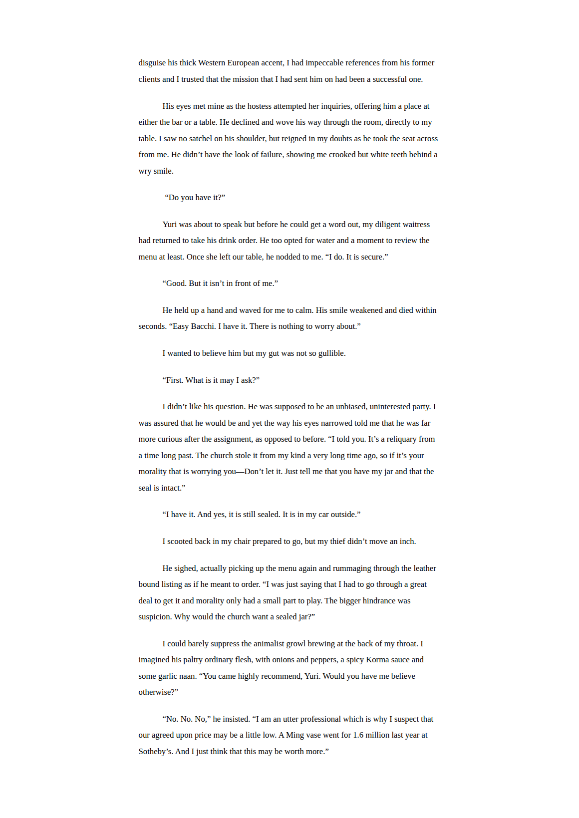disguise his thick Western European accent, I had impeccable references from his former clients and I trusted that the mission that I had sent him on had been a successful one.
His eyes met mine as the hostess attempted her inquiries, offering him a place at either the bar or a table. He declined and wove his way through the room, directly to my table. I saw no satchel on his shoulder, but reigned in my doubts as he took the seat across from me. He didn’t have the look of failure, showing me crooked but white teeth behind a wry smile.
“Do you have it?”
Yuri was about to speak but before he could get a word out, my diligent waitress had returned to take his drink order. He too opted for water and a moment to review the menu at least. Once she left our table, he nodded to me. “I do. It is secure.”
“Good. But it isn’t in front of me.”
He held up a hand and waved for me to calm. His smile weakened and died within seconds. “Easy Bacchi. I have it. There is nothing to worry about.”
I wanted to believe him but my gut was not so gullible.
“First. What is it may I ask?”
I didn’t like his question. He was supposed to be an unbiased, uninterested party. I was assured that he would be and yet the way his eyes narrowed told me that he was far more curious after the assignment, as opposed to before. “I told you. It’s a reliquary from a time long past. The church stole it from my kind a very long time ago, so if it’s your morality that is worrying you—Don’t let it. Just tell me that you have my jar and that the seal is intact.”
“I have it. And yes, it is still sealed. It is in my car outside.”
I scooted back in my chair prepared to go, but my thief didn’t move an inch.
He sighed, actually picking up the menu again and rummaging through the leather bound listing as if he meant to order. “I was just saying that I had to go through a great deal to get it and morality only had a small part to play. The bigger hindrance was suspicion. Why would the church want a sealed jar?”
I could barely suppress the animalist growl brewing at the back of my throat. I imagined his paltry ordinary flesh, with onions and peppers, a spicy Korma sauce and some garlic naan. “You came highly recommend, Yuri. Would you have me believe otherwise?”
“No. No. No,” he insisted. “I am an utter professional which is why I suspect that our agreed upon price may be a little low. A Ming vase went for 1.6 million last year at Sotheby’s. And I just think that this may be worth more.”